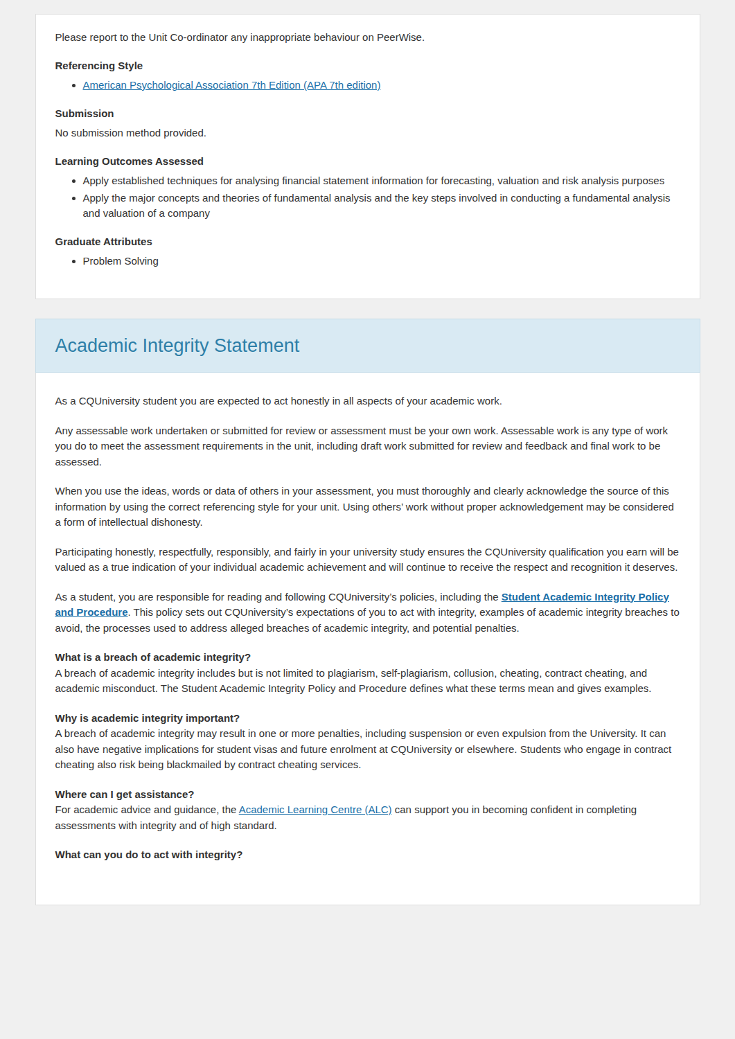Please report to the Unit Co-ordinator any inappropriate behaviour on PeerWise.
Referencing Style
American Psychological Association 7th Edition (APA 7th edition)
Submission
No submission method provided.
Learning Outcomes Assessed
Apply established techniques for analysing financial statement information for forecasting, valuation and risk analysis purposes
Apply the major concepts and theories of fundamental analysis and the key steps involved in conducting a fundamental analysis and valuation of a company
Graduate Attributes
Problem Solving
Academic Integrity Statement
As a CQUniversity student you are expected to act honestly in all aspects of your academic work.
Any assessable work undertaken or submitted for review or assessment must be your own work. Assessable work is any type of work you do to meet the assessment requirements in the unit, including draft work submitted for review and feedback and final work to be assessed.
When you use the ideas, words or data of others in your assessment, you must thoroughly and clearly acknowledge the source of this information by using the correct referencing style for your unit. Using others’ work without proper acknowledgement may be considered a form of intellectual dishonesty.
Participating honestly, respectfully, responsibly, and fairly in your university study ensures the CQUniversity qualification you earn will be valued as a true indication of your individual academic achievement and will continue to receive the respect and recognition it deserves.
As a student, you are responsible for reading and following CQUniversity’s policies, including the Student Academic Integrity Policy and Procedure. This policy sets out CQUniversity’s expectations of you to act with integrity, examples of academic integrity breaches to avoid, the processes used to address alleged breaches of academic integrity, and potential penalties.
What is a breach of academic integrity?
A breach of academic integrity includes but is not limited to plagiarism, self-plagiarism, collusion, cheating, contract cheating, and academic misconduct. The Student Academic Integrity Policy and Procedure defines what these terms mean and gives examples.
Why is academic integrity important?
A breach of academic integrity may result in one or more penalties, including suspension or even expulsion from the University. It can also have negative implications for student visas and future enrolment at CQUniversity or elsewhere. Students who engage in contract cheating also risk being blackmailed by contract cheating services.
Where can I get assistance?
For academic advice and guidance, the Academic Learning Centre (ALC) can support you in becoming confident in completing assessments with integrity and of high standard.
What can you do to act with integrity?